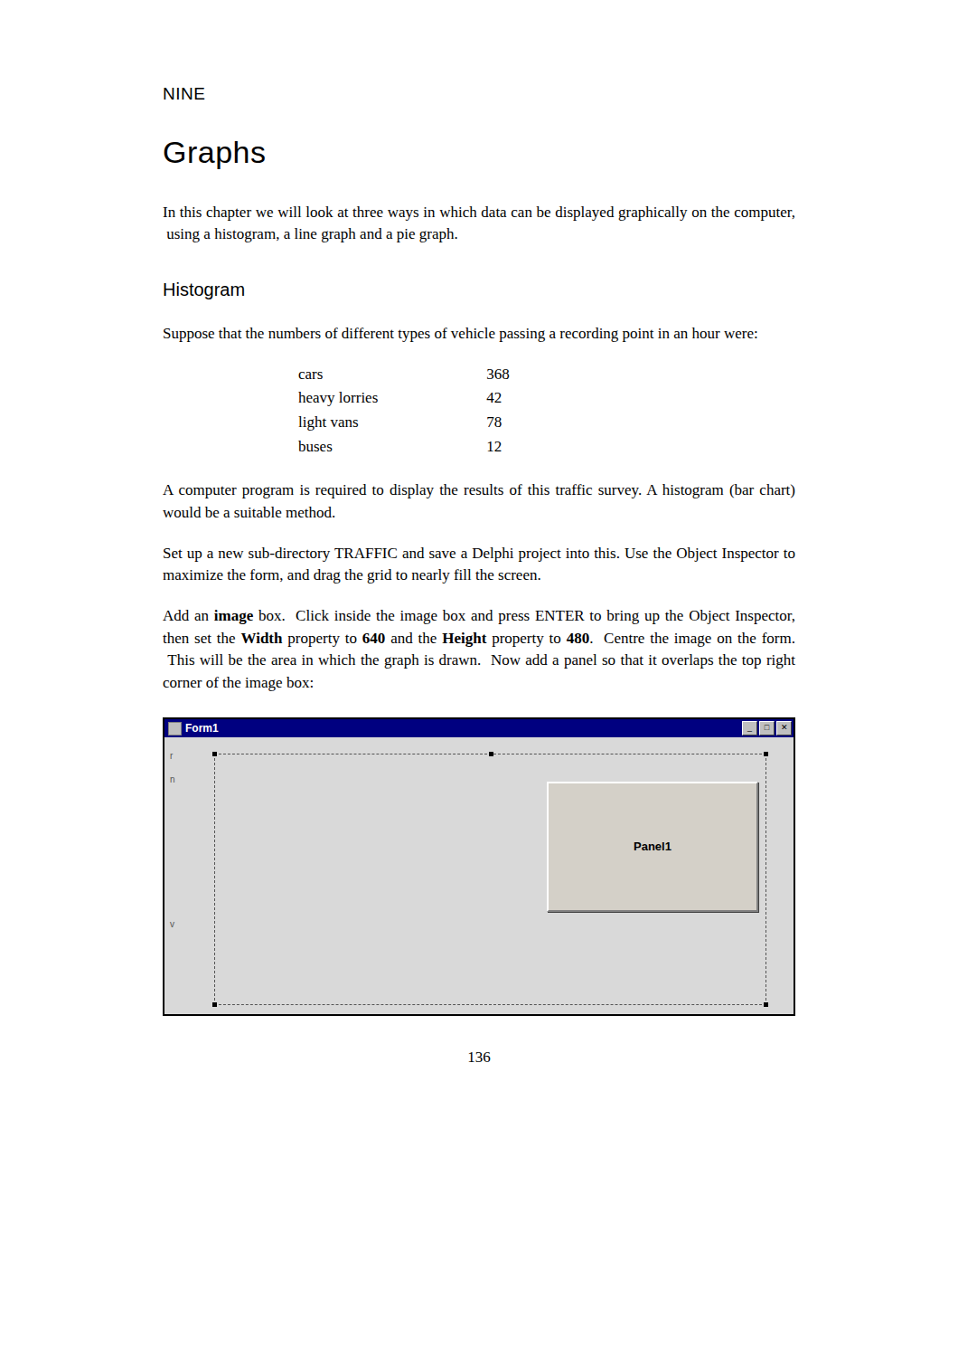NINE
Graphs
In this chapter we will look at three ways in which data can be displayed graphically on the computer, using a histogram, a line graph and a pie graph.
Histogram
Suppose that the numbers of different types of vehicle passing a recording point in an hour were:
| cars | 368 |
| heavy lorries | 42 |
| light vans | 78 |
| buses | 12 |
A computer program is required to display the results of this traffic survey. A histogram (bar chart) would be a suitable method.
Set up a new sub-directory TRAFFIC and save a Delphi project into this. Use the Object Inspector to maximize the form, and drag the grid to nearly fill the screen.
Add an image box. Click inside the image box and press ENTER to bring up the Object Inspector, then set the Width property to 640 and the Height property to 480. Centre the image on the form. This will be the area in which the graph is drawn. Now add a panel so that it overlaps the top right corner of the image box:
Form1 _□✕
r n v
Panel1
136